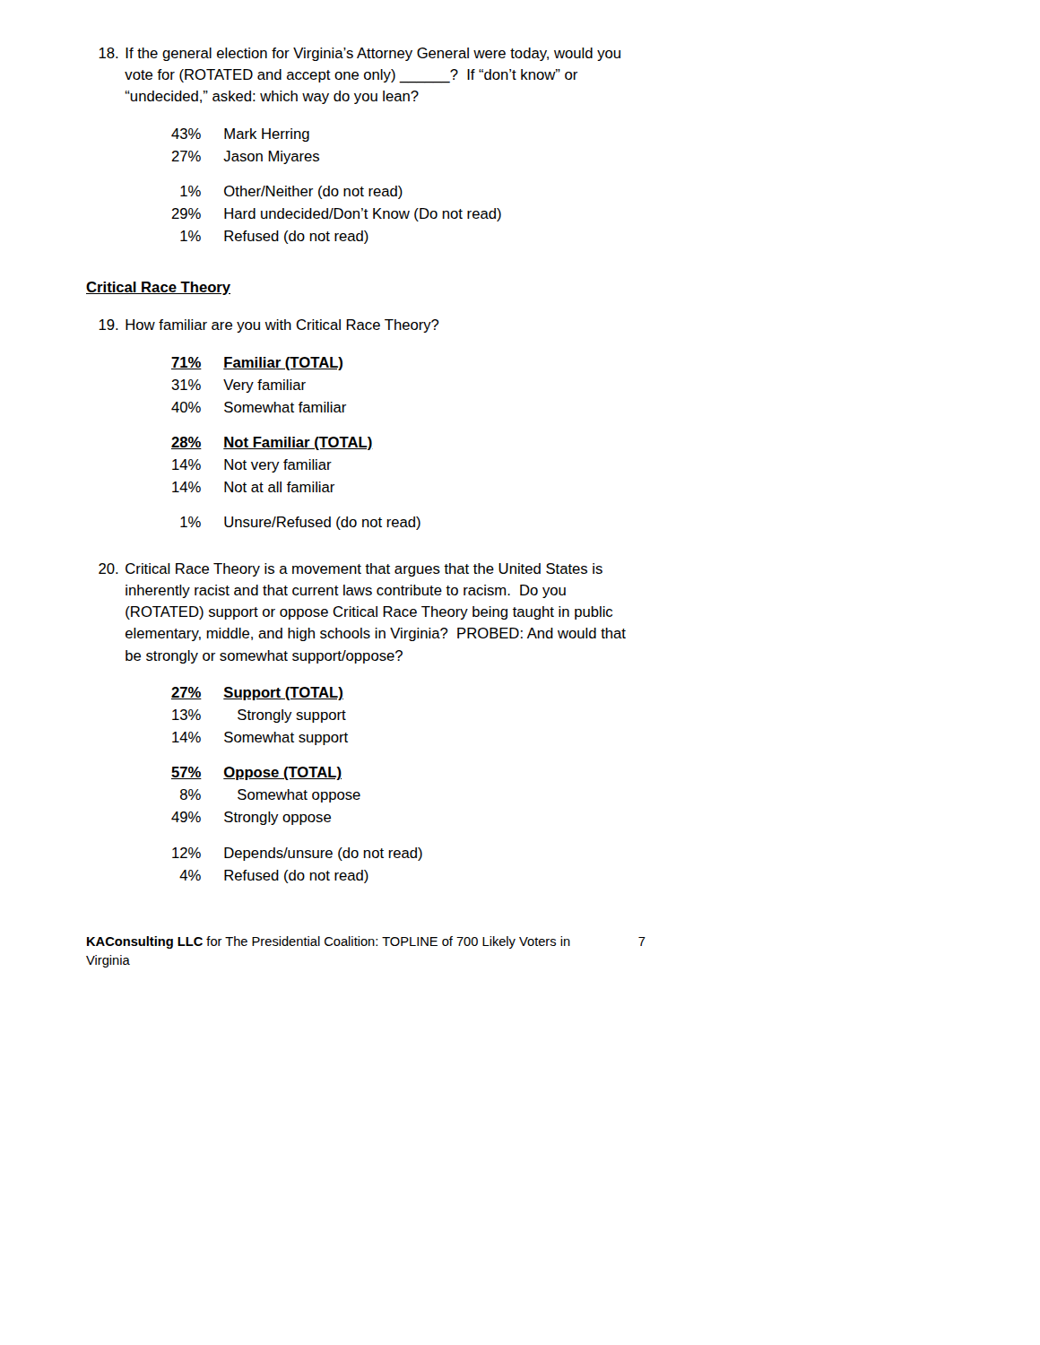18. If the general election for Virginia’s Attorney General were today, would you vote for (ROTATED and accept one only) ______? If “don’t know” or “undecided,” asked: which way do you lean?
| 43% | Mark Herring |
| 27% | Jason Miyares |
| 1% | Other/Neither (do not read) |
| 29% | Hard undecided/Don’t Know (Do not read) |
| 1% | Refused (do not read) |
Critical Race Theory
19. How familiar are you with Critical Race Theory?
| 71% | Familiar (TOTAL) |
| 31% | Very familiar |
| 40% | Somewhat familiar |
| 28% | Not Familiar (TOTAL) |
| 14% | Not very familiar |
| 14% | Not at all familiar |
| 1% | Unsure/Refused (do not read) |
20. Critical Race Theory is a movement that argues that the United States is inherently racist and that current laws contribute to racism. Do you (ROTATED) support or oppose Critical Race Theory being taught in public elementary, middle, and high schools in Virginia? PROBED: And would that be strongly or somewhat support/oppose?
| 27% | Support (TOTAL) |
| 13% | Strongly support |
| 14% | Somewhat support |
| 57% | Oppose (TOTAL) |
| 8% | Somewhat oppose |
| 49% | Strongly oppose |
| 12% | Depends/unsure (do not read) |
| 4% | Refused (do not read) |
KAConsulting LLC for The Presidential Coalition: TOPLINE of 700 Likely Voters in Virginia
7